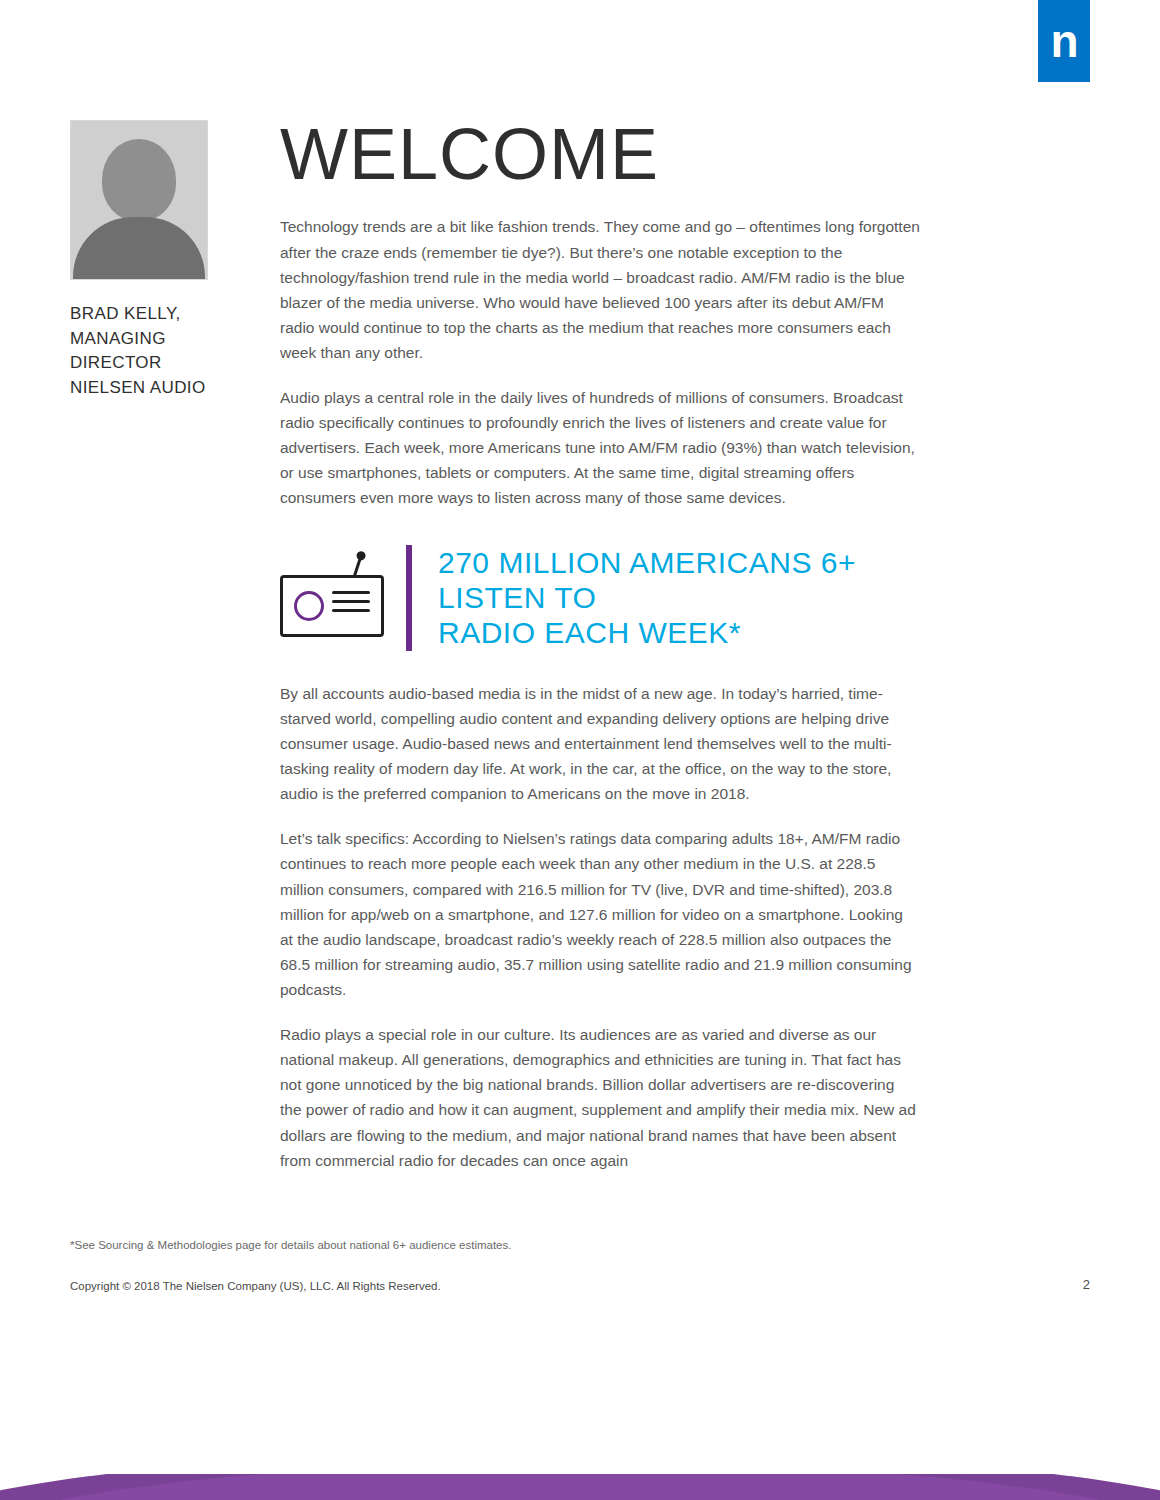n
Brad Kelly,
Managing Director
Nielsen Audio
Welcome
Technology trends are a bit like fashion trends. They come and go – oftentimes long forgotten after the craze ends (remember tie dye?). But there’s one notable exception to the technology/fashion trend rule in the media world – broadcast radio. AM/FM radio is the blue blazer of the media universe. Who would have believed 100 years after its debut AM/FM radio would continue to top the charts as the medium that reaches more consumers each week than any other.
Audio plays a central role in the daily lives of hundreds of millions of consumers. Broadcast radio specifically continues to profoundly enrich the lives of listeners and create value for advertisers. Each week, more Americans tune into AM/FM radio (93%) than watch television, or use smartphones, tablets or computers. At the same time, digital streaming offers consumers even more ways to listen across many of those same devices.
270 Million Americans 6+ Listen to
Radio Each Week*
By all accounts audio-based media is in the midst of a new age. In today’s harried, time-starved world, compelling audio content and expanding delivery options are helping drive consumer usage. Audio-based news and entertainment lend themselves well to the multi-tasking reality of modern day life. At work, in the car, at the office, on the way to the store, audio is the preferred companion to Americans on the move in 2018.
Let’s talk specifics: According to Nielsen’s ratings data comparing adults 18+, AM/FM radio continues to reach more people each week than any other medium in the U.S. at 228.5 million consumers, compared with 216.5 million for TV (live, DVR and time-shifted), 203.8 million for app/web on a smartphone, and 127.6 million for video on a smartphone. Looking at the audio landscape, broadcast radio’s weekly reach of 228.5 million also outpaces the 68.5 million for streaming audio, 35.7 million using satellite radio and 21.9 million consuming podcasts.
Radio plays a special role in our culture. Its audiences are as varied and diverse as our national makeup. All generations, demographics and ethnicities are tuning in. That fact has not gone unnoticed by the big national brands. Billion dollar advertisers are re-discovering the power of radio and how it can augment, supplement and amplify their media mix. New ad dollars are flowing to the medium, and major national brand names that have been absent from commercial radio for decades can once again
*See Sourcing & Methodologies page for details about national 6+ audience estimates.
Copyright © 2018 The Nielsen Company (US), LLC. All Rights Reserved.
2